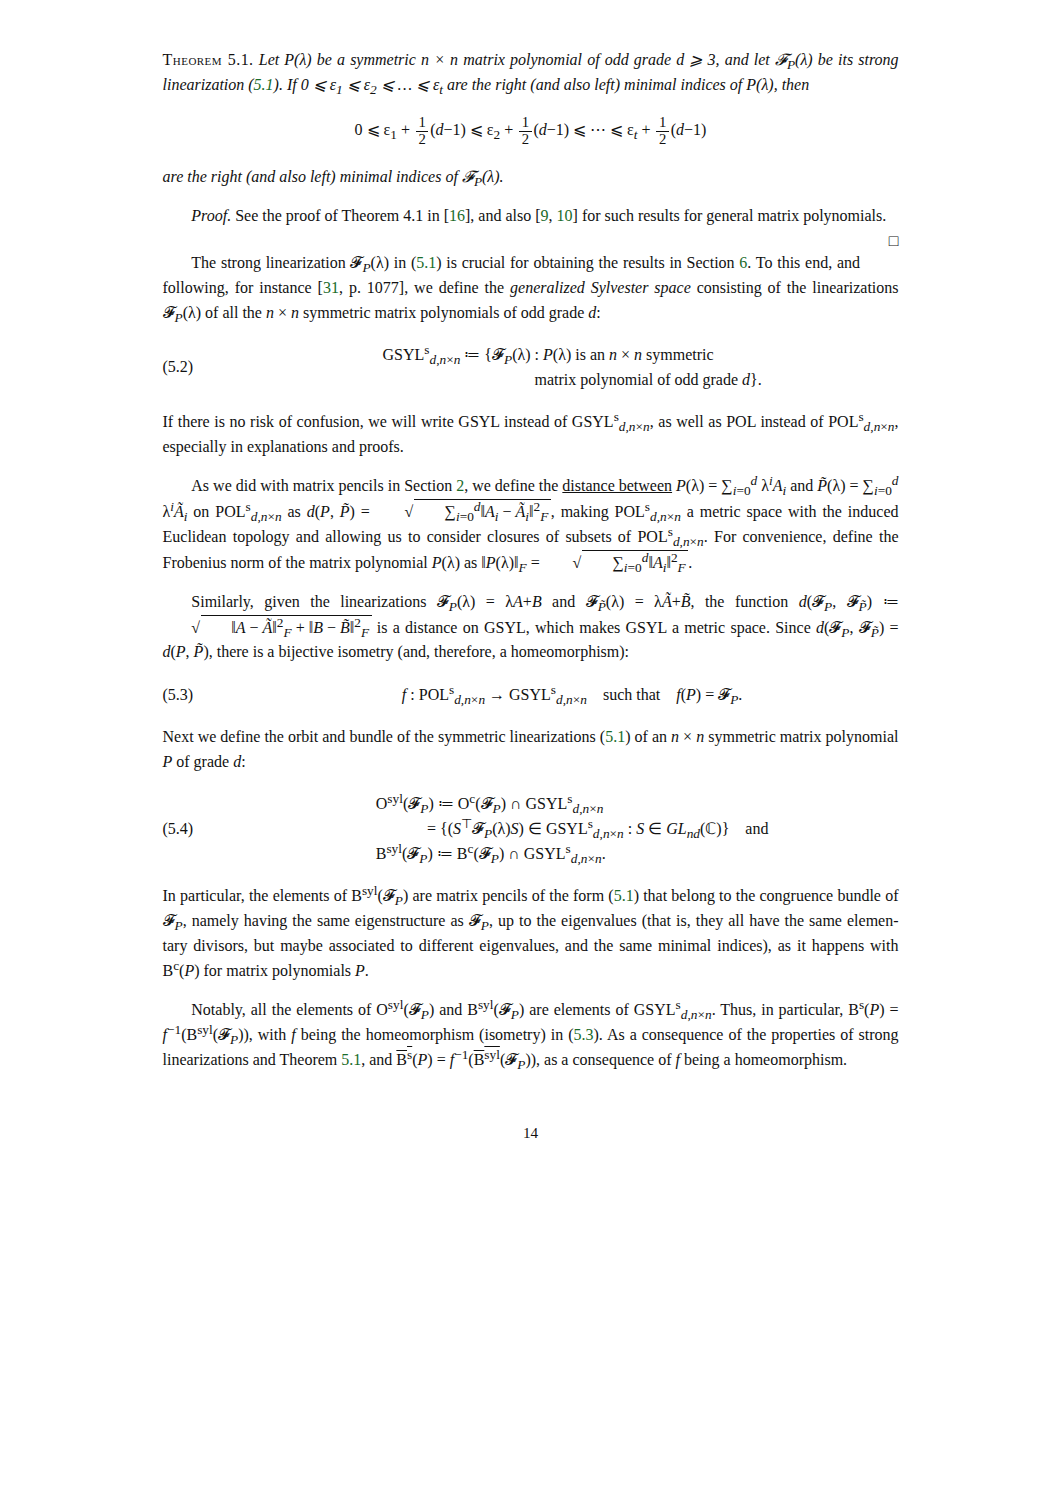Theorem 5.1. Let P(λ) be a symmetric n × n matrix polynomial of odd grade d ⩾ 3, and let 𝓕P(λ) be its strong linearization (5.1). If 0 ⩽ ε1 ⩽ ε2 ⩽ … ⩽ εt are the right (and also left) minimal indices of P(λ), then
0 ⩽ ε1 + 12(d−1) ⩽ ε2 + 12(d−1) ⩽ ⋯ ⩽ εt + 12(d−1)
are the right (and also left) minimal indices of 𝓕P(λ).
Proof. See the proof of Theorem 4.1 in [16], and also [9, 10] for such results for general matrix polynomials. □
The strong linearization 𝓕P(λ) in (5.1) is crucial for obtaining the results in Section 6. To this end, and following, for instance [31, p. 1077], we define the generalized Sylvester space consisting of the linearizations 𝓕P(λ) of all the n × n symmetric matrix polynomials of odd grade d:
(5.2)
GSYLsd,n×n ≔ {𝓕P(λ) : P(λ) is an n × n symmetric matrix polynomial of odd grade d}.
If there is no risk of confusion, we will write GSYL instead of GSYLsd,n×n, as well as POL instead of POLsd,n×n, especially in explanations and proofs.
As we did with matrix pencils in Section 2, we define the distance between P(λ) = ∑i=0d λiAi and P̃(λ) = ∑i=0d λiÃi on POLsd,n×n as d(P, P̃) = √∑i=0d‖Ai − Ãi‖2F, making POLsd,n×n a metric space with the induced Euclidean topology and allowing us to consider closures of subsets of POLsd,n×n. For convenience, define the Frobenius norm of the matrix polynomial P(λ) as ‖P(λ)‖F = √∑i=0d‖Ai‖2F.
Similarly, given the linearizations 𝓕P(λ) = λA+B and 𝓕P̃(λ) = λÃ+B̃, the function d(𝓕P, 𝓕P̃) ≔ √‖A − Ã‖2F + ‖B − B̃‖2F is a distance on GSYL, which makes GSYL a metric space. Since d(𝓕P, 𝓕P̃) = d(P, P̃), there is a bijective isometry (and, therefore, a homeomorphism):
(5.3)
f : POLsd,n×n → GSYLsd,n×n such that f(P) = 𝓕P.
Next we define the orbit and bundle of the symmetric linearizations (5.1) of an n × n symmetric matrix polynomial P of grade d:
(5.4)
Osyl(𝓕P) ≔ Oc(𝓕P) ∩ GSYLsd,n×n = {(S⊤𝓕P(λ)S) ∈ GSYLsd,n×n : S ∈ GLnd(ℂ)} and Bsyl(𝓕P) ≔ Bc(𝓕P) ∩ GSYLsd,n×n.
In particular, the elements of Bsyl(𝓕P) are matrix pencils of the form (5.1) that belong to the congruence bundle of 𝓕P, namely having the same eigenstructure as 𝓕P, up to the eigenvalues (that is, they all have the same elementary divisors, but maybe associated to different eigenvalues, and the same minimal indices), as it happens with Bc(P) for matrix polynomials P.
Notably, all the elements of Osyl(𝓕P) and Bsyl(𝓕P) are elements of GSYLsd,n×n. Thus, in particular, Bs(P) = f−1(Bsyl(𝓕P)), with f being the homeomorphism (isometry) in (5.3). As a consequence of the properties of strong linearizations and Theorem 5.1, and Bs(P) = f−1(Bsyl(𝓕P)), as a consequence of f being a homeomorphism.
14